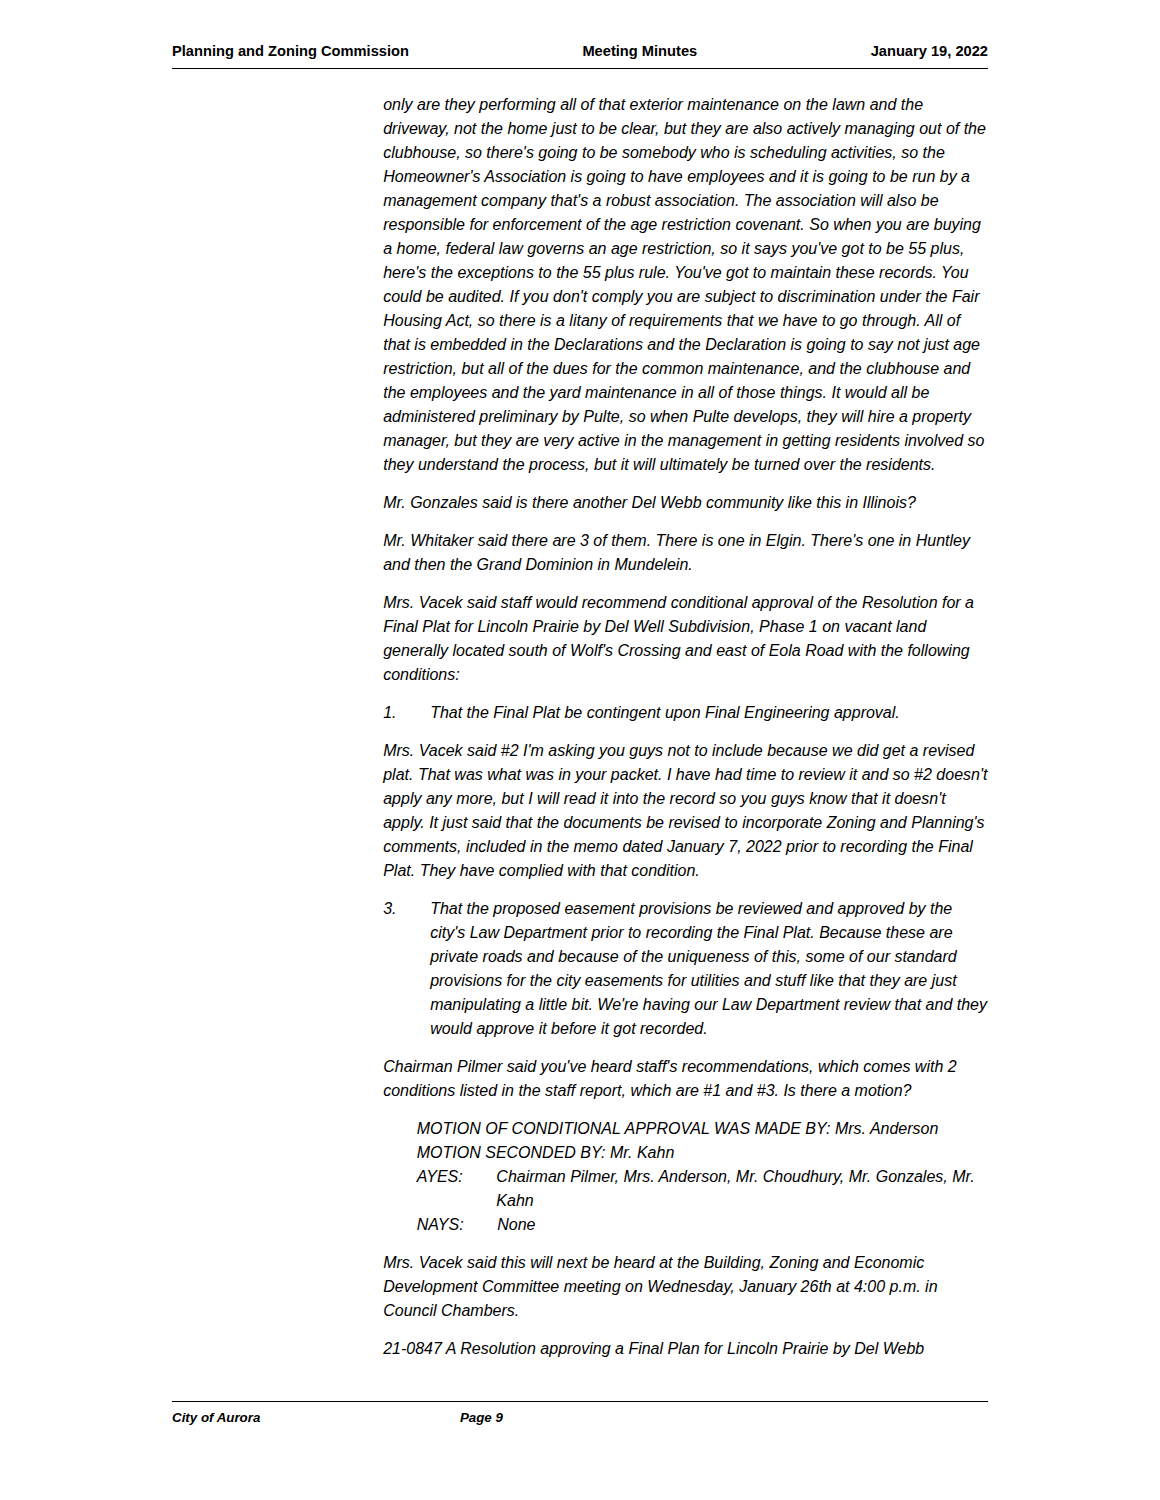Planning and Zoning Commission
Meeting Minutes
January 19, 2022
only are they performing all of that exterior maintenance on the lawn and the driveway, not the home just to be clear, but they are also actively managing out of the clubhouse, so there's going to be somebody who is scheduling activities, so the Homeowner's Association is going to have employees and it is going to be run by a management company that's a robust association. The association will also be responsible for enforcement of the age restriction covenant. So when you are buying a home, federal law governs an age restriction, so it says you've got to be 55 plus, here's the exceptions to the 55 plus rule. You've got to maintain these records. You could be audited. If you don't comply you are subject to discrimination under the Fair Housing Act, so there is a litany of requirements that we have to go through. All of that is embedded in the Declarations and the Declaration is going to say not just age restriction, but all of the dues for the common maintenance, and the clubhouse and the employees and the yard maintenance in all of those things. It would all be administered preliminary by Pulte, so when Pulte develops, they will hire a property manager, but they are very active in the management in getting residents involved so they understand the process, but it will ultimately be turned over the residents.
Mr. Gonzales said is there another Del Webb community like this in Illinois?
Mr. Whitaker said there are 3 of them. There is one in Elgin. There's one in Huntley and then the Grand Dominion in Mundelein.
Mrs. Vacek said staff would recommend conditional approval of the Resolution for a Final Plat for Lincoln Prairie by Del Well Subdivision, Phase 1 on vacant land generally located south of Wolf's Crossing and east of Eola Road with the following conditions:
1.
That the Final Plat be contingent upon Final Engineering approval.
Mrs. Vacek said #2 I'm asking you guys not to include because we did get a revised plat. That was what was in your packet. I have had time to review it and so #2 doesn't apply any more, but I will read it into the record so you guys know that it doesn't apply. It just said that the documents be revised to incorporate Zoning and Planning's comments, included in the memo dated January 7, 2022 prior to recording the Final Plat. They have complied with that condition.
3.
That the proposed easement provisions be reviewed and approved by the city's Law Department prior to recording the Final Plat. Because these are private roads and because of the uniqueness of this, some of our standard provisions for the city easements for utilities and stuff like that they are just manipulating a little bit. We're having our Law Department review that and they would approve it before it got recorded.
Chairman Pilmer said you've heard staff's recommendations, which comes with 2 conditions listed in the staff report, which are #1 and #3. Is there a motion?
MOTION OF CONDITIONAL APPROVAL WAS MADE BY: Mrs. Anderson
MOTION SECONDED BY: Mr. Kahn
AYES:
Chairman Pilmer, Mrs. Anderson, Mr. Choudhury, Mr. Gonzales, Mr. Kahn
NAYS:
None
Mrs. Vacek said this will next be heard at the Building, Zoning and Economic Development Committee meeting on Wednesday, January 26th at 4:00 p.m. in Council Chambers.
21-0847 A Resolution approving a Final Plan for Lincoln Prairie by Del Webb
City of Aurora
Page 9